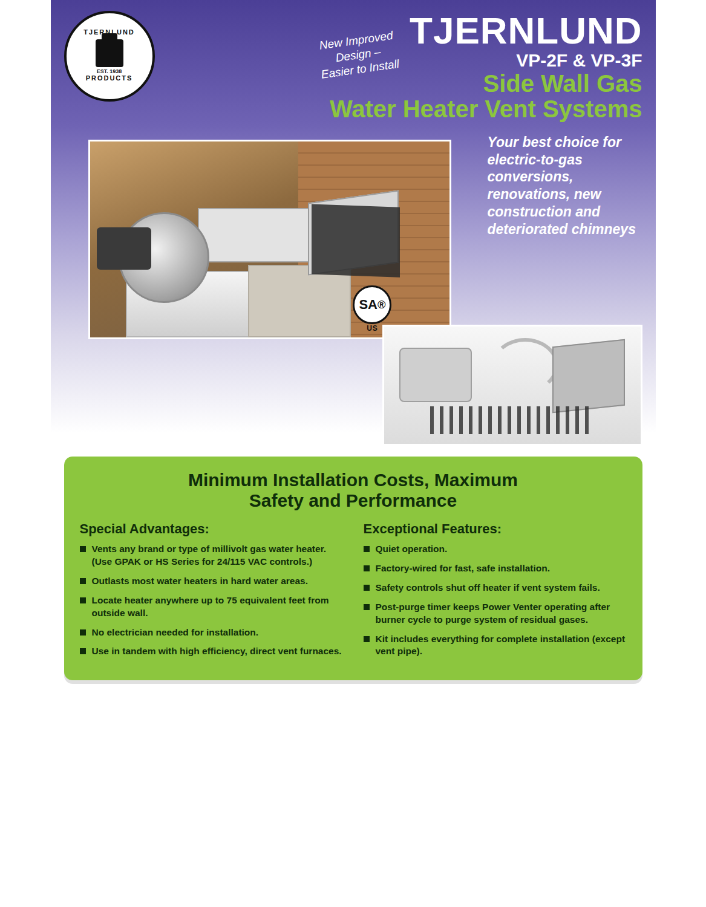TJERNLUND
EST. 1938
PRODUCTS
New Improved
Design –
Easier to Install
TJERNLUND
VP-2F & VP-3F
Side Wall Gas
Water Heater Vent Systems
SA®
US
Your best choice for electric-to-gas conversions, renovations, new construction and deteriorated chimneys
Minimum Installation Costs, Maximum
Safety and Performance
Special Advantages:
Vents any brand or type of millivolt gas water heater. (Use GPAK or HS Series for 24/115 VAC controls.)
Outlasts most water heaters in hard water areas.
Locate heater anywhere up to 75 equivalent feet from outside wall.
No electrician needed for installation.
Use in tandem with high efficiency, direct vent furnaces.
Exceptional Features:
Quiet operation.
Factory-wired for fast, safe installation.
Safety controls shut off heater if vent system fails.
Post-purge timer keeps Power Venter operating after burner cycle to purge system of residual gases.
Kit includes everything for complete installation (except vent pipe).